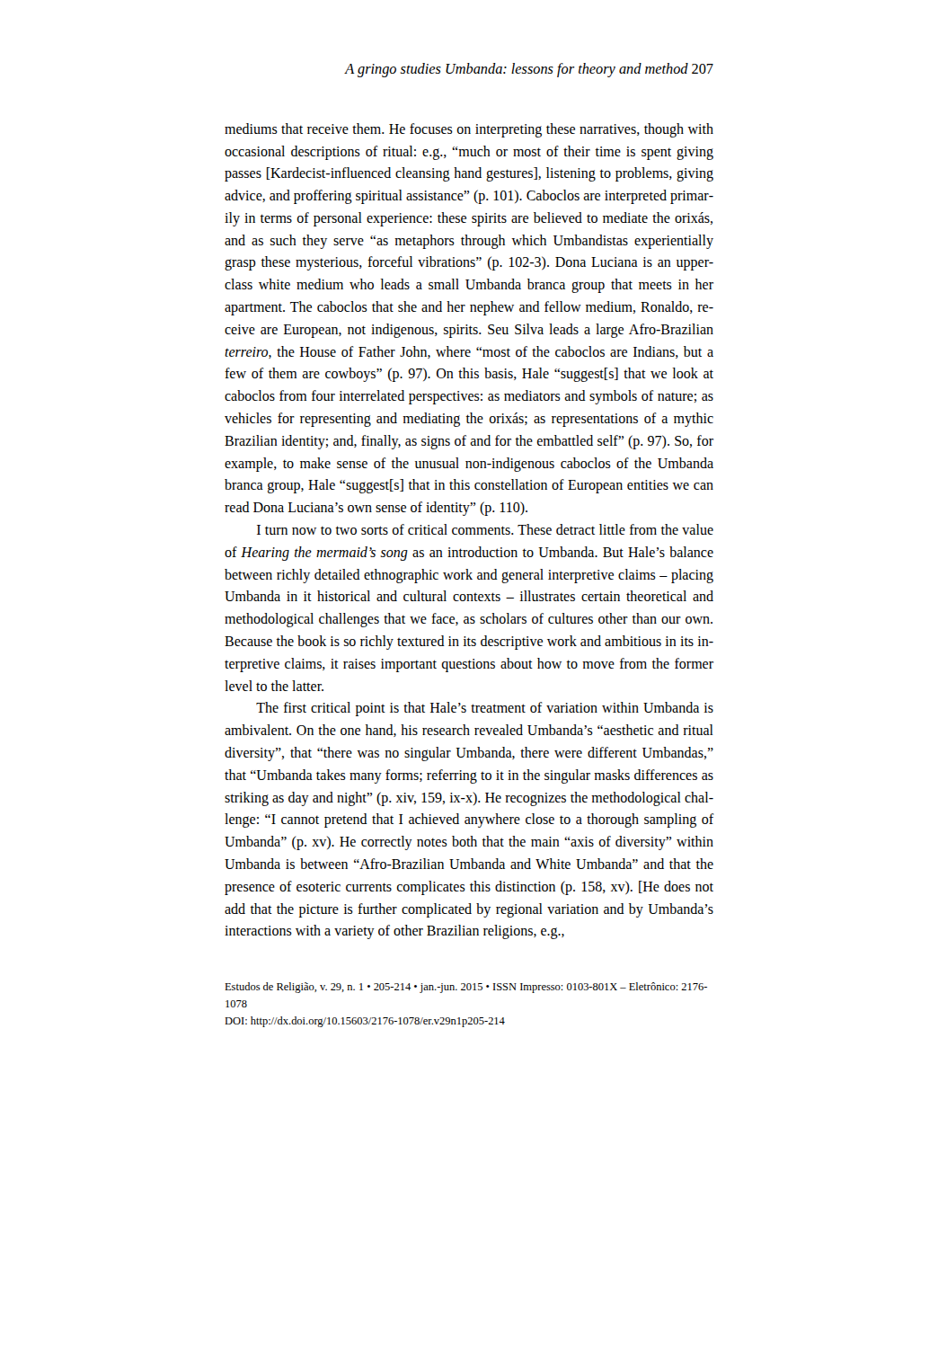A gringo studies Umbanda: lessons for theory and method 207
mediums that receive them. He focuses on interpreting these narratives, though with occasional descriptions of ritual: e.g., “much or most of their time is spent giving passes [Kardecist-influenced cleansing hand gestures], listening to problems, giving advice, and proffering spiritual assistance” (p. 101). Caboclos are interpreted primarily in terms of personal experience: these spirits are believed to mediate the orixás, and as such they serve “as metaphors through which Umbandistas experientially grasp these mysterious, forceful vibrations” (p. 102-3). Dona Luciana is an upper-class white medium who leads a small Umbanda branca group that meets in her apartment. The caboclos that she and her nephew and fellow medium, Ronaldo, receive are European, not indigenous, spirits. Seu Silva leads a large Afro-Brazilian terreiro, the House of Father John, where “most of the caboclos are Indians, but a few of them are cowboys” (p. 97). On this basis, Hale “suggest[s] that we look at caboclos from four interrelated perspectives: as mediators and symbols of nature; as vehicles for representing and mediating the orixás; as representations of a mythic Brazilian identity; and, finally, as signs of and for the embattled self” (p. 97). So, for example, to make sense of the unusual non-indigenous caboclos of the Umbanda branca group, Hale “suggest[s] that in this constellation of European entities we can read Dona Luciana’s own sense of identity” (p. 110).
I turn now to two sorts of critical comments. These detract little from the value of Hearing the mermaid’s song as an introduction to Umbanda. But Hale’s balance between richly detailed ethnographic work and general interpretive claims – placing Umbanda in it historical and cultural contexts – illustrates certain theoretical and methodological challenges that we face, as scholars of cultures other than our own. Because the book is so richly textured in its descriptive work and ambitious in its interpretive claims, it raises important questions about how to move from the former level to the latter.
The first critical point is that Hale’s treatment of variation within Umbanda is ambivalent. On the one hand, his research revealed Umbanda’s “aesthetic and ritual diversity”, that “there was no singular Umbanda, there were different Umbandas,” that “Umbanda takes many forms; referring to it in the singular masks differences as striking as day and night” (p. xiv, 159, ix-x). He recognizes the methodological challenge: “I cannot pretend that I achieved anywhere close to a thorough sampling of Umbanda” (p. xv). He correctly notes both that the main “axis of diversity” within Umbanda is between “Afro-Brazilian Umbanda and White Umbanda” and that the presence of esoteric currents complicates this distinction (p. 158, xv). [He does not add that the picture is further complicated by regional variation and by Umbanda’s interactions with a variety of other Brazilian religions, e.g.,
Estudos de Religião, v. 29, n. 1 • 205-214 • jan.-jun. 2015 • ISSN Impresso: 0103-801X – Eletrônico: 2176-1078
DOI: http://dx.doi.org/10.15603/2176-1078/er.v29n1p205-214